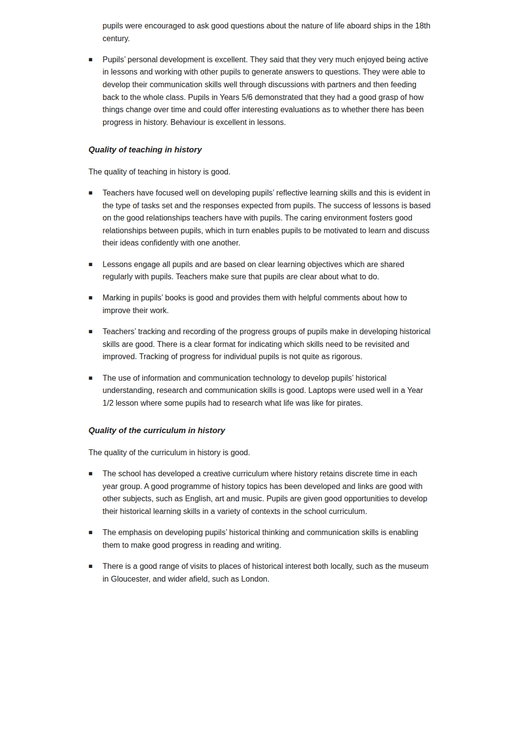pupils were encouraged to ask good questions about the nature of life aboard ships in the 18th century.
Pupils’ personal development is excellent. They said that they very much enjoyed being active in lessons and working with other pupils to generate answers to questions. They were able to develop their communication skills well through discussions with partners and then feeding back to the whole class. Pupils in Years 5/6 demonstrated that they had a good grasp of how things change over time and could offer interesting evaluations as to whether there has been progress in history. Behaviour is excellent in lessons.
Quality of teaching in history
The quality of teaching in history is good.
Teachers have focused well on developing pupils’ reflective learning skills and this is evident in the type of tasks set and the responses expected from pupils. The success of lessons is based on the good relationships teachers have with pupils. The caring environment fosters good relationships between pupils, which in turn enables pupils to be motivated to learn and discuss their ideas confidently with one another.
Lessons engage all pupils and are based on clear learning objectives which are shared regularly with pupils. Teachers make sure that pupils are clear about what to do.
Marking in pupils’ books is good and provides them with helpful comments about how to improve their work.
Teachers’ tracking and recording of the progress groups of pupils make in developing historical skills are good. There is a clear format for indicating which skills need to be revisited and improved. Tracking of progress for individual pupils is not quite as rigorous.
The use of information and communication technology to develop pupils’ historical understanding, research and communication skills is good. Laptops were used well in a Year 1/2 lesson where some pupils had to research what life was like for pirates.
Quality of the curriculum in history
The quality of the curriculum in history is good.
The school has developed a creative curriculum where history retains discrete time in each year group. A good programme of history topics has been developed and links are good with other subjects, such as English, art and music. Pupils are given good opportunities to develop their historical learning skills in a variety of contexts in the school curriculum.
The emphasis on developing pupils’ historical thinking and communication skills is enabling them to make good progress in reading and writing.
There is a good range of visits to places of historical interest both locally, such as the museum in Gloucester, and wider afield, such as London.